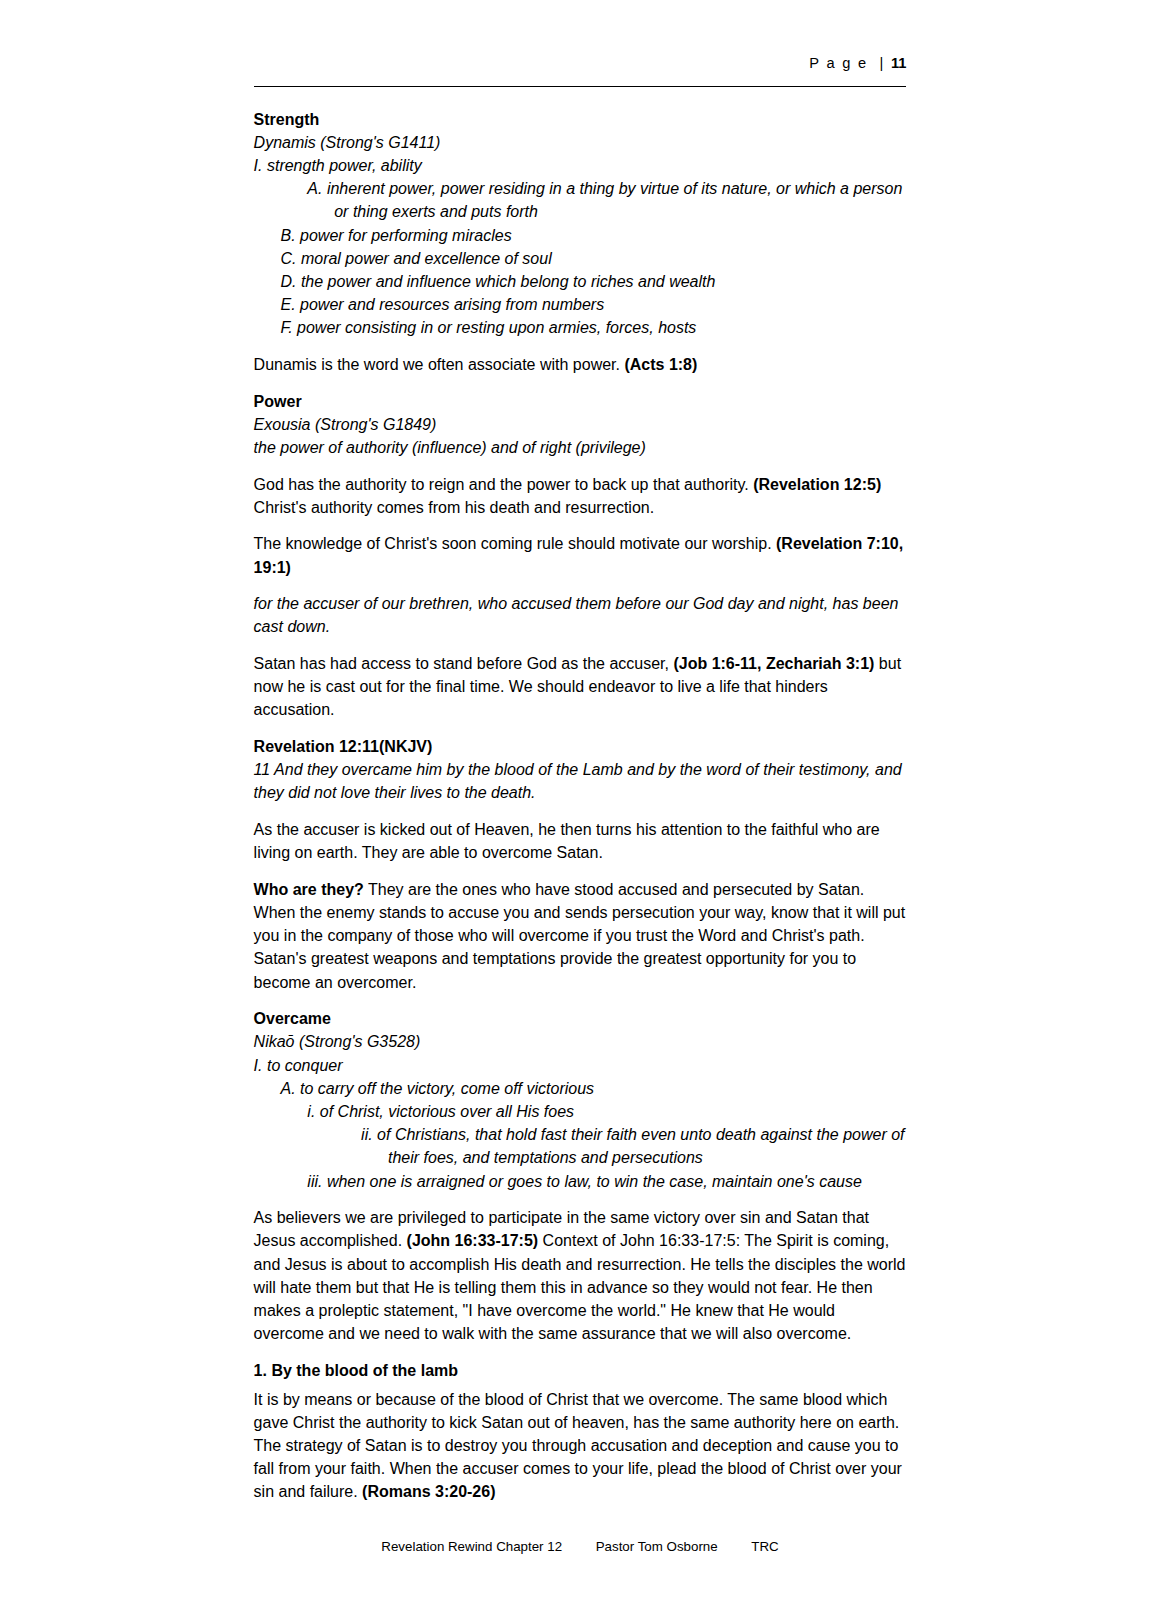P a g e | 11
Strength
Dynamis (Strong's G1411)
I. strength power, ability
A. inherent power, power residing in a thing by virtue of its nature, or which a person or thing exerts and puts forth
B. power for performing miracles
C. moral power and excellence of soul
D. the power and influence which belong to riches and wealth
E. power and resources arising from numbers
F. power consisting in or resting upon armies, forces, hosts
Dunamis is the word we often associate with power. (Acts 1:8)
Power
Exousia (Strong's G1849)
the power of authority (influence) and of right (privilege)
God has the authority to reign and the power to back up that authority. (Revelation 12:5) Christ's authority comes from his death and resurrection.
The knowledge of Christ's soon coming rule should motivate our worship. (Revelation 7:10, 19:1)
for the accuser of our brethren, who accused them before our God day and night, has been cast down.
Satan has had access to stand before God as the accuser, (Job 1:6-11, Zechariah 3:1) but now he is cast out for the final time. We should endeavor to live a life that hinders accusation.
Revelation 12:11(NKJV)
11 And they overcame him by the blood of the Lamb and by the word of their testimony, and they did not love their lives to the death.
As the accuser is kicked out of Heaven, he then turns his attention to the faithful who are living on earth. They are able to overcome Satan.
Who are they? They are the ones who have stood accused and persecuted by Satan. When the enemy stands to accuse you and sends persecution your way, know that it will put you in the company of those who will overcome if you trust the Word and Christ's path. Satan's greatest weapons and temptations provide the greatest opportunity for you to become an overcomer.
Overcame
Nikaō (Strong's G3528)
I. to conquer
A. to carry off the victory, come off victorious
i. of Christ, victorious over all His foes
ii. of Christians, that hold fast their faith even unto death against the power of their foes, and temptations and persecutions
iii. when one is arraigned or goes to law, to win the case, maintain one's cause
As believers we are privileged to participate in the same victory over sin and Satan that Jesus accomplished. (John 16:33-17:5) Context of John 16:33-17:5: The Spirit is coming, and Jesus is about to accomplish His death and resurrection. He tells the disciples the world will hate them but that He is telling them this in advance so they would not fear. He then makes a proleptic statement, "I have overcome the world." He knew that He would overcome and we need to walk with the same assurance that we will also overcome.
1. By the blood of the lamb
It is by means or because of the blood of Christ that we overcome. The same blood which gave Christ the authority to kick Satan out of heaven, has the same authority here on earth. The strategy of Satan is to destroy you through accusation and deception and cause you to fall from your faith. When the accuser comes to your life, plead the blood of Christ over your sin and failure. (Romans 3:20-26)
Revelation Rewind Chapter 12 Pastor Tom Osborne TRC